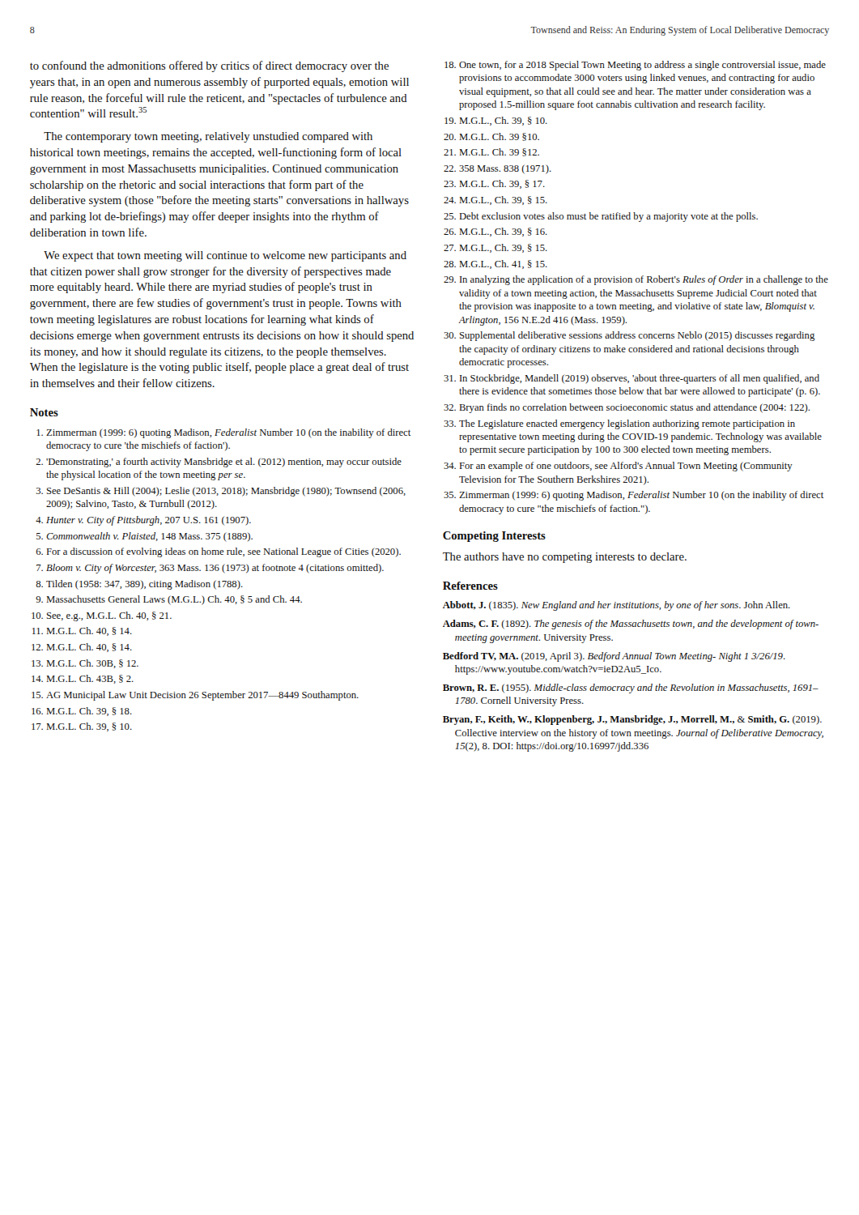8 Townsend and Reiss: An Enduring System of Local Deliberative Democracy
to confound the admonitions offered by critics of direct democracy over the years that, in an open and numerous assembly of purported equals, emotion will rule reason, the forceful will rule the reticent, and "spectacles of turbulence and contention" will result.35
The contemporary town meeting, relatively unstudied compared with historical town meetings, remains the accepted, well-functioning form of local government in most Massachusetts municipalities. Continued communication scholarship on the rhetoric and social interactions that form part of the deliberative system (those "before the meeting starts" conversations in hallways and parking lot de-briefings) may offer deeper insights into the rhythm of deliberation in town life.
We expect that town meeting will continue to welcome new participants and that citizen power shall grow stronger for the diversity of perspectives made more equitably heard. While there are myriad studies of people's trust in government, there are few studies of government's trust in people. Towns with town meeting legislatures are robust locations for learning what kinds of decisions emerge when government entrusts its decisions on how it should spend its money, and how it should regulate its citizens, to the people themselves. When the legislature is the voting public itself, people place a great deal of trust in themselves and their fellow citizens.
Notes
Zimmerman (1999: 6) quoting Madison, Federalist Number 10 (on the inability of direct democracy to cure 'the mischiefs of faction').
'Demonstrating,' a fourth activity Mansbridge et al. (2012) mention, may occur outside the physical location of the town meeting per se.
See DeSantis & Hill (2004); Leslie (2013, 2018); Mansbridge (1980); Townsend (2006, 2009); Salvino, Tasto, & Turnbull (2012).
Hunter v. City of Pittsburgh, 207 U.S. 161 (1907).
Commonwealth v. Plaisted, 148 Mass. 375 (1889).
For a discussion of evolving ideas on home rule, see National League of Cities (2020).
Bloom v. City of Worcester, 363 Mass. 136 (1973) at footnote 4 (citations omitted).
Tilden (1958: 347, 389), citing Madison (1788).
Massachusetts General Laws (M.G.L.) Ch. 40, § 5 and Ch. 44.
See, e.g., M.G.L. Ch. 40, § 21.
M.G.L. Ch. 40, § 14.
M.G.L. Ch. 40, § 14.
M.G.L. Ch. 30B, § 12.
M.G.L. Ch. 43B, § 2.
AG Municipal Law Unit Decision 26 September 2017—8449 Southampton.
M.G.L. Ch. 39, § 18.
M.G.L. Ch. 39, § 10.
One town, for a 2018 Special Town Meeting to address a single controversial issue, made provisions to accommodate 3000 voters using linked venues, and contracting for audio visual equipment, so that all could see and hear. The matter under consideration was a proposed 1.5-million square foot cannabis cultivation and research facility.
M.G.L., Ch. 39, § 10.
M.G.L. Ch. 39 §10.
M.G.L. Ch. 39 §12.
358 Mass. 838 (1971).
M.G.L. Ch. 39, § 17.
M.G.L., Ch. 39, § 15.
Debt exclusion votes also must be ratified by a majority vote at the polls.
M.G.L., Ch. 39, § 16.
M.G.L., Ch. 39, § 15.
M.G.L., Ch. 41, § 15.
In analyzing the application of a provision of Robert's Rules of Order in a challenge to the validity of a town meeting action, the Massachusetts Supreme Judicial Court noted that the provision was inapposite to a town meeting, and violative of state law, Blomquist v. Arlington, 156 N.E.2d 416 (Mass. 1959).
Supplemental deliberative sessions address concerns Neblo (2015) discusses regarding the capacity of ordinary citizens to make considered and rational decisions through democratic processes.
In Stockbridge, Mandell (2019) observes, 'about three-quarters of all men qualified, and there is evidence that sometimes those below that bar were allowed to participate' (p. 6).
Bryan finds no correlation between socioeconomic status and attendance (2004: 122).
The Legislature enacted emergency legislation authorizing remote participation in representative town meeting during the COVID-19 pandemic. Technology was available to permit secure participation by 100 to 300 elected town meeting members.
For an example of one outdoors, see Alford's Annual Town Meeting (Community Television for The Southern Berkshires 2021).
Zimmerman (1999: 6) quoting Madison, Federalist Number 10 (on the inability of direct democracy to cure "the mischiefs of faction.").
Competing Interests
The authors have no competing interests to declare.
References
Abbott, J. (1835). New England and her institutions, by one of her sons. John Allen.
Adams, C. F. (1892). The genesis of the Massachusetts town, and the development of town-meeting government. University Press.
Bedford TV, MA. (2019, April 3). Bedford Annual Town Meeting- Night 1 3/26/19. https://www.youtube.com/watch?v=ieD2Au5_Ico.
Brown, R. E. (1955). Middle-class democracy and the Revolution in Massachusetts, 1691–1780. Cornell University Press.
Bryan, F., Keith, W., Kloppenberg, J., Mansbridge, J., Morrell, M., & Smith, G. (2019). Collective interview on the history of town meetings. Journal of Deliberative Democracy, 15(2), 8. DOI: https://doi.org/10.16997/jdd.336